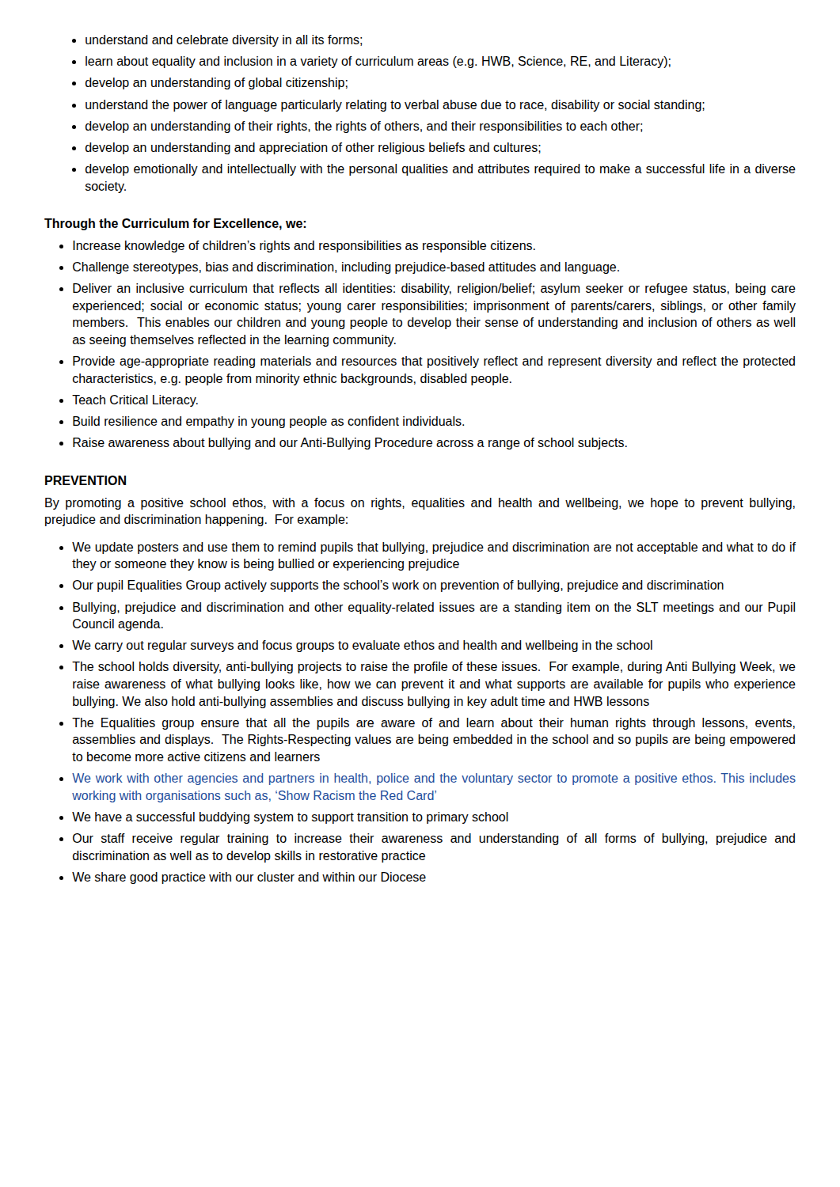understand and celebrate diversity in all its forms;
learn about equality and inclusion in a variety of curriculum areas (e.g. HWB, Science, RE, and Literacy);
develop an understanding of global citizenship;
understand the power of language particularly relating to verbal abuse due to race, disability or social standing;
develop an understanding of their rights, the rights of others, and their responsibilities to each other;
develop an understanding and appreciation of other religious beliefs and cultures;
develop emotionally and intellectually with the personal qualities and attributes required to make a successful life in a diverse society.
Through the Curriculum for Excellence, we:
Increase knowledge of children’s rights and responsibilities as responsible citizens.
Challenge stereotypes, bias and discrimination, including prejudice-based attitudes and language.
Deliver an inclusive curriculum that reflects all identities: disability, religion/belief; asylum seeker or refugee status, being care experienced; social or economic status; young carer responsibilities; imprisonment of parents/carers, siblings, or other family members. This enables our children and young people to develop their sense of understanding and inclusion of others as well as seeing themselves reflected in the learning community.
Provide age-appropriate reading materials and resources that positively reflect and represent diversity and reflect the protected characteristics, e.g. people from minority ethnic backgrounds, disabled people.
Teach Critical Literacy.
Build resilience and empathy in young people as confident individuals.
Raise awareness about bullying and our Anti-Bullying Procedure across a range of school subjects.
PREVENTION
By promoting a positive school ethos, with a focus on rights, equalities and health and wellbeing, we hope to prevent bullying, prejudice and discrimination happening. For example:
We update posters and use them to remind pupils that bullying, prejudice and discrimination are not acceptable and what to do if they or someone they know is being bullied or experiencing prejudice
Our pupil Equalities Group actively supports the school’s work on prevention of bullying, prejudice and discrimination
Bullying, prejudice and discrimination and other equality-related issues are a standing item on the SLT meetings and our Pupil Council agenda.
We carry out regular surveys and focus groups to evaluate ethos and health and wellbeing in the school
The school holds diversity, anti-bullying projects to raise the profile of these issues. For example, during Anti Bullying Week, we raise awareness of what bullying looks like, how we can prevent it and what supports are available for pupils who experience bullying. We also hold anti-bullying assemblies and discuss bullying in key adult time and HWB lessons
The Equalities group ensure that all the pupils are aware of and learn about their human rights through lessons, events, assemblies and displays. The Rights-Respecting values are being embedded in the school and so pupils are being empowered to become more active citizens and learners
We work with other agencies and partners in health, police and the voluntary sector to promote a positive ethos. This includes working with organisations such as, ‘Show Racism the Red Card’
We have a successful buddying system to support transition to primary school
Our staff receive regular training to increase their awareness and understanding of all forms of bullying, prejudice and discrimination as well as to develop skills in restorative practice
We share good practice with our cluster and within our Diocese